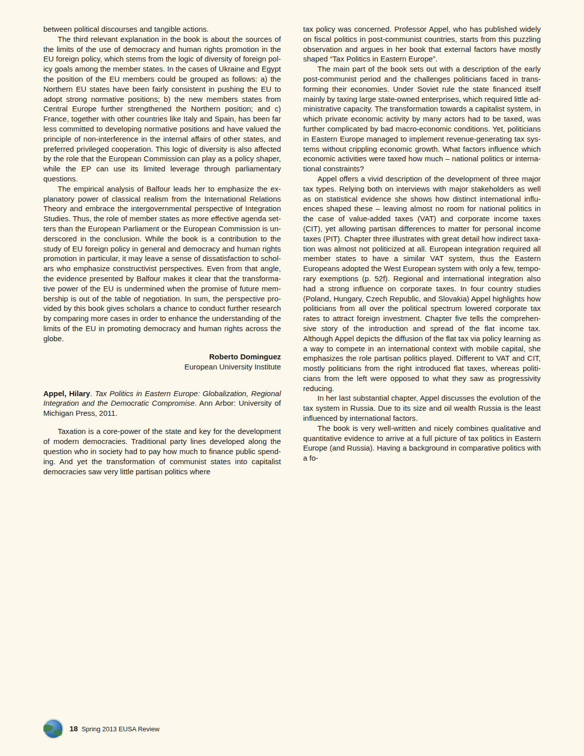between political discourses and tangible actions.
The third relevant explanation in the book is about the sources of the limits of the use of democracy and human rights promotion in the EU foreign policy, which stems from the logic of diversity of foreign policy goals among the member states. In the cases of Ukraine and Egypt the position of the EU members could be grouped as follows: a) the Northern EU states have been fairly consistent in pushing the EU to adopt strong normative positions; b) the new members states from Central Europe further strengthened the Northern position; and c) France, together with other countries like Italy and Spain, has been far less committed to developing normative positions and have valued the principle of non-interference in the internal affairs of other states, and preferred privileged cooperation. This logic of diversity is also affected by the role that the European Commission can play as a policy shaper, while the EP can use its limited leverage through parliamentary questions.
The empirical analysis of Balfour leads her to emphasize the explanatory power of classical realism from the International Relations Theory and embrace the intergovernmental perspective of Integration Studies. Thus, the role of member states as more effective agenda setters than the European Parliament or the European Commission is underscored in the conclusion. While the book is a contribution to the study of EU foreign policy in general and democracy and human rights promotion in particular, it may leave a sense of dissatisfaction to scholars who emphasize constructivist perspectives. Even from that angle, the evidence presented by Balfour makes it clear that the transformative power of the EU is undermined when the promise of future membership is out of the table of negotiation. In sum, the perspective provided by this book gives scholars a chance to conduct further research by comparing more cases in order to enhance the understanding of the limits of the EU in promoting democracy and human rights across the globe.
Roberto Dominguez European University Institute
Appel, Hilary. Tax Politics in Eastern Europe: Globalization, Regional Integration and the Democratic Compromise. Ann Arbor: University of Michigan Press, 2011.
Taxation is a core-power of the state and key for the development of modern democracies. Traditional party lines developed along the question who in society had to pay how much to finance public spending. And yet the transformation of communist states into capitalist democracies saw very little partisan politics where
tax policy was concerned. Professor Appel, who has published widely on fiscal politics in post-communist countries, starts from this puzzling observation and argues in her book that external factors have mostly shaped “Tax Politics in Eastern Europe”.
The main part of the book sets out with a description of the early post-communist period and the challenges politicians faced in transforming their economies. Under Soviet rule the state financed itself mainly by taxing large state-owned enterprises, which required little administrative capacity. The transformation towards a capitalist system, in which private economic activity by many actors had to be taxed, was further complicated by bad macro-economic conditions. Yet, politicians in Eastern Europe managed to implement revenue-generating tax systems without crippling economic growth. What factors influence which economic activities were taxed how much – national politics or international constraints?
Appel offers a vivid description of the development of three major tax types. Relying both on interviews with major stakeholders as well as on statistical evidence she shows how distinct international influences shaped these – leaving almost no room for national politics in the case of value-added taxes (VAT) and corporate income taxes (CIT), yet allowing partisan differences to matter for personal income taxes (PIT). Chapter three illustrates with great detail how indirect taxation was almost not politicized at all. European integration required all member states to have a similar VAT system, thus the Eastern Europeans adopted the West European system with only a few, temporary exemptions (p. 52f). Regional and international integration also had a strong influence on corporate taxes. In four country studies (Poland, Hungary, Czech Republic, and Slovakia) Appel highlights how politicians from all over the political spectrum lowered corporate tax rates to attract foreign investment. Chapter five tells the comprehensive story of the introduction and spread of the flat income tax. Although Appel depicts the diffusion of the flat tax via policy learning as a way to compete in an international context with mobile capital, she emphasizes the role partisan politics played. Different to VAT and CIT, mostly politicians from the right introduced flat taxes, whereas politicians from the left were opposed to what they saw as progressivity reducing.
In her last substantial chapter, Appel discusses the evolution of the tax system in Russia. Due to its size and oil wealth Russia is the least influenced by international factors.
The book is very well-written and nicely combines qualitative and quantitative evidence to arrive at a full picture of tax politics in Eastern Europe (and Russia). Having a background in comparative politics with a fo-
18 Spring 2013 EUSA Review